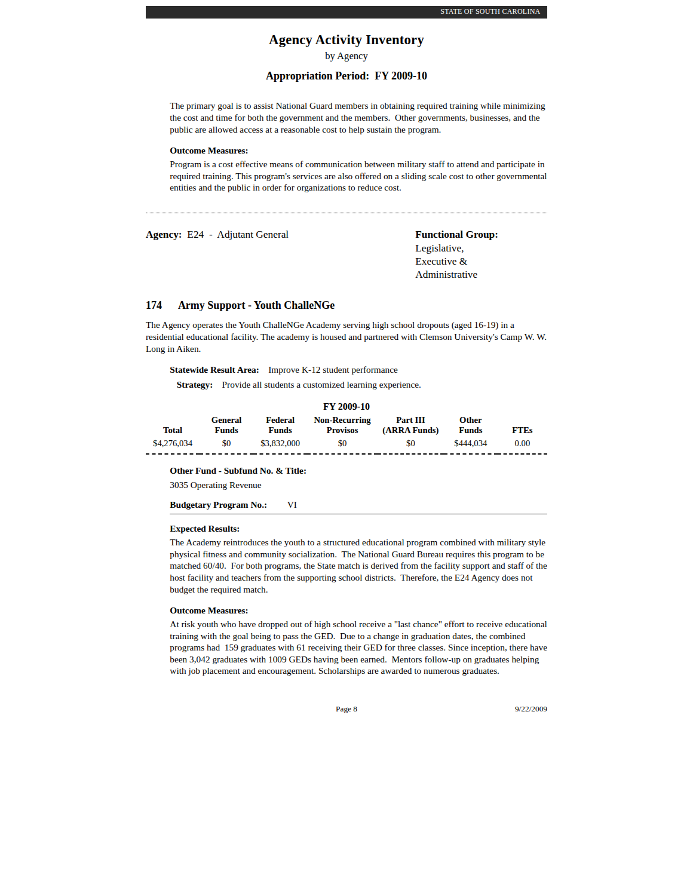State of South Carolina
Agency Activity Inventory
by Agency
Appropriation Period: FY 2009-10
The primary goal is to assist National Guard members in obtaining required training while minimizing the cost and time for both the government and the members. Other governments, businesses, and the public are allowed access at a reasonable cost to help sustain the program.
Outcome Measures:
Program is a cost effective means of communication between military staff to attend and participate in required training. This program's services are also offered on a sliding scale cost to other governmental entities and the public in order for organizations to reduce cost.
Agency: E24 - Adjutant General
Functional Group: Legislative, Executive & Administrative
174 Army Support - Youth ChalleNGe
The Agency operates the Youth ChalleNGe Academy serving high school dropouts (aged 16-19) in a residential educational facility. The academy is housed and partnered with Clemson University's Camp W. W. Long in Aiken.
Statewide Result Area: Improve K-12 student performance
Strategy: Provide all students a customized learning experience.
FY 2009-10
| Total | General Funds | Federal Funds | Non-Recurring Provisos | Part III (ARRA Funds) | Other Funds | FTEs |
| --- | --- | --- | --- | --- | --- | --- |
| $4,276,034 | $0 | $3,832,000 | $0 | $0 | $444,034 | 0.00 |
Other Fund - Subfund No. & Title:
3035 Operating Revenue
Budgetary Program No.: VI
Expected Results:
The Academy reintroduces the youth to a structured educational program combined with military style physical fitness and community socialization. The National Guard Bureau requires this program to be matched 60/40. For both programs, the State match is derived from the facility support and staff of the host facility and teachers from the supporting school districts. Therefore, the E24 Agency does not budget the required match.
Outcome Measures:
At risk youth who have dropped out of high school receive a "last chance" effort to receive educational training with the goal being to pass the GED. Due to a change in graduation dates, the combined programs had 159 graduates with 61 receiving their GED for three classes. Since inception, there have been 3,042 graduates with 1009 GEDs having been earned. Mentors follow-up on graduates helping with job placement and encouragement. Scholarships are awarded to numerous graduates.
Page 8
9/22/2009